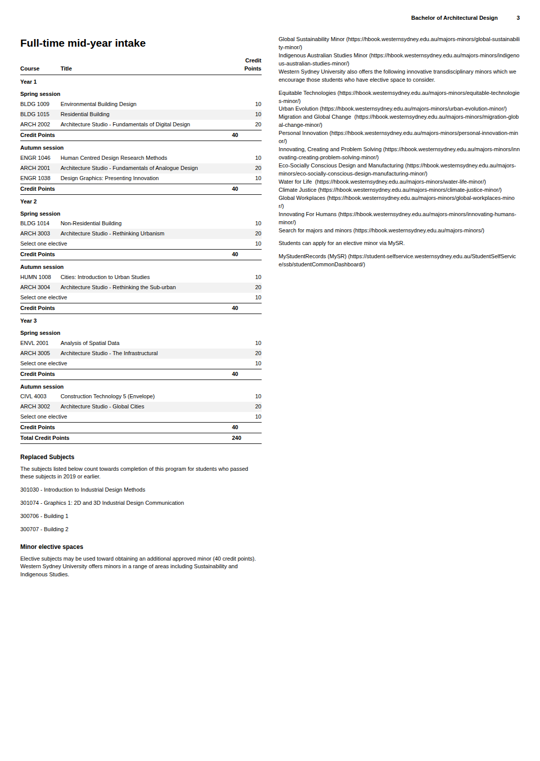Bachelor of Architectural Design 3
Full-time mid-year intake
| Course | Title | Credit Points |
| --- | --- | --- |
| Year 1 |
| Spring session |
| BLDG 1009 | Environmental Building Design | 10 |
| BLDG 1015 | Residential Building | 10 |
| ARCH 2002 | Architecture Studio - Fundamentals of Digital Design | 20 |
| Credit Points | 40 |
| Autumn session |
| ENGR 1046 | Human Centred Design Research Methods | 10 |
| ARCH 2001 | Architecture Studio - Fundamentals of Analogue Design | 20 |
| ENGR 1038 | Design Graphics: Presenting Innovation | 10 |
| Credit Points | 40 |
| Year 2 |
| Spring session |
| BLDG 1014 | Non-Residential Building | 10 |
| ARCH 3003 | Architecture Studio - Rethinking Urbanism | 20 |
| Select one elective | 10 |
| Credit Points | 40 |
| Autumn session |
| HUMN 1008 | Cities: Introduction to Urban Studies | 10 |
| ARCH 3004 | Architecture Studio - Rethinking the Sub-urban | 20 |
| Select one elective | 10 |
| Credit Points | 40 |
| Year 3 |
| Spring session |
| ENVL 2001 | Analysis of Spatial Data | 10 |
| ARCH 3005 | Architecture Studio - The Infrastructural | 20 |
| Select one elective | 10 |
| Credit Points | 40 |
| Autumn session |
| CIVL 4003 | Construction Technology 5 (Envelope) | 10 |
| ARCH 3002 | Architecture Studio - Global Cities | 20 |
| Select one elective | 10 |
| Credit Points | 40 |
| Total Credit Points | 240 |
Replaced Subjects
The subjects listed below count towards completion of this program for students who passed these subjects in 2019 or earlier.
301030 - Introduction to Industrial Design Methods
301074 - Graphics 1: 2D and 3D Industrial Design Communication
300706 - Building 1
300707 - Building 2
Minor elective spaces
Elective subjects may be used toward obtaining an additional approved minor (40 credit points). Western Sydney University offers minors in a range of areas including Sustainability and Indigenous Studies.
Global Sustainability Minor (https://hbook.westernsydney.edu.au/majors-minors/global-sustainability-minor/)
Indigenous Australian Studies Minor (https://hbook.westernsydney.edu.au/majors-minors/indigenous-australian-studies-minor/)
Western Sydney University also offers the following innovative transdisciplinary minors which we encourage those students who have elective space to consider.
Equitable Technologies (https://hbook.westernsydney.edu.au/majors-minors/equitable-technologies-minor/)
Urban Evolution (https://hbook.westernsydney.edu.au/majors-minors/urban-evolution-minor/)
Migration and Global Change (https://hbook.westernsydney.edu.au/majors-minors/migration-global-change-minor/)
Personal Innovation (https://hbook.westernsydney.edu.au/majors-minors/personal-innovation-minor/)
Innovating, Creating and Problem Solving (https://hbook.westernsydney.edu.au/majors-minors/innovating-creating-problem-solving-minor/)
Eco-Socially Conscious Design and Manufacturing (https://hbook.westernsydney.edu.au/majors-minors/eco-socially-conscious-design-manufacturing-minor/)
Water for Life (https://hbook.westernsydney.edu.au/majors-minors/water-life-minor/)
Climate Justice (https://hbook.westernsydney.edu.au/majors-minors/climate-justice-minor/)
Global Workplaces (https://hbook.westernsydney.edu.au/majors-minors/global-workplaces-minor/)
Innovating For Humans (https://hbook.westernsydney.edu.au/majors-minors/innovating-humans-minor/)
Search for majors and minors (https://hbook.westernsydney.edu.au/majors-minors/)
Students can apply for an elective minor via MySR.
MyStudentRecords (MySR) (https://student-selfservice.westernsydney.edu.au/StudentSelfService/ssb/studentCommonDashboard/)